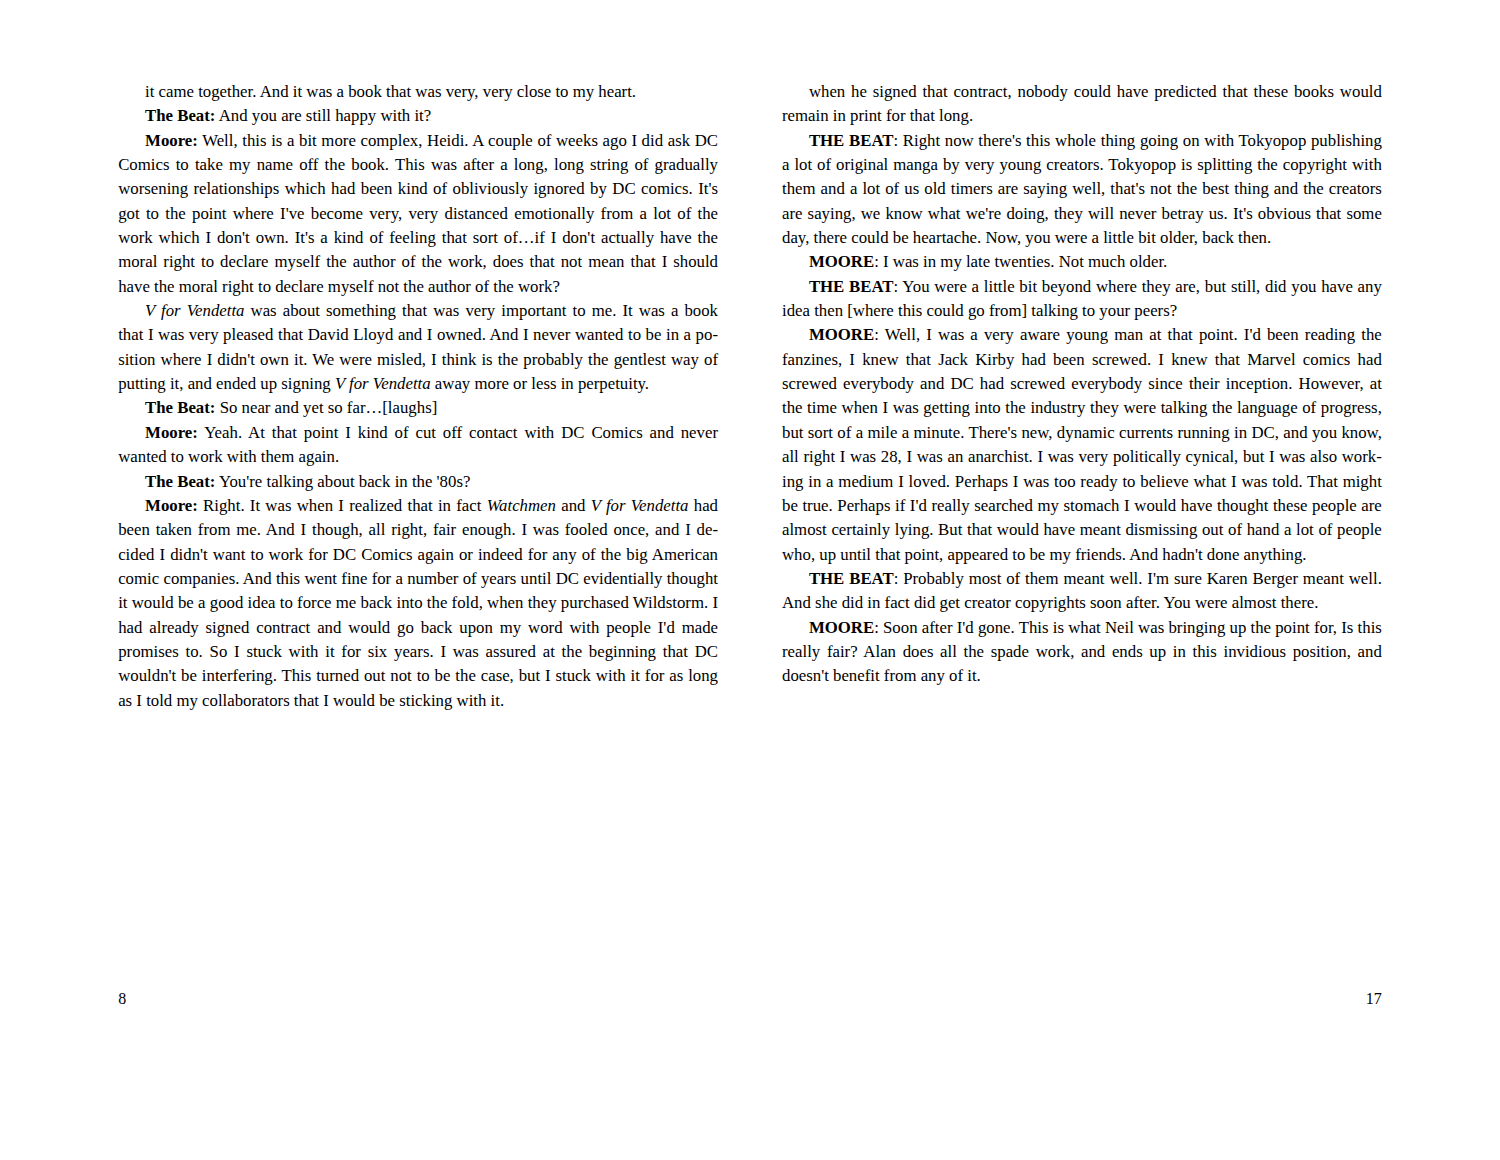it came together. And it was a book that was very, very close to my heart.
The Beat: And you are still happy with it?
Moore: Well, this is a bit more complex, Heidi. A couple of weeks ago I did ask DC Comics to take my name off the book. This was after a long, long string of gradually worsening relationships which had been kind of obliviously ignored by DC comics. It's got to the point where I've become very, very distanced emotionally from a lot of the work which I don't own. It's a kind of feeling that sort of…if I don't actually have the moral right to declare myself the author of the work, does that not mean that I should have the moral right to declare myself not the author of the work?
V for Vendetta was about something that was very important to me. It was a book that I was very pleased that David Lloyd and I owned. And I never wanted to be in a position where I didn't own it. We were misled, I think is the probably the gentlest way of putting it, and ended up signing V for Vendetta away more or less in perpetuity.
The Beat: So near and yet so far…[laughs]
Moore: Yeah. At that point I kind of cut off contact with DC Comics and never wanted to work with them again.
The Beat: You're talking about back in the '80s?
Moore: Right. It was when I realized that in fact Watchmen and V for Vendetta had been taken from me. And I though, all right, fair enough. I was fooled once, and I decided I didn't want to work for DC Comics again or indeed for any of the big American comic companies. And this went fine for a number of years until DC evidentially thought it would be a good idea to force me back into the fold, when they purchased Wildstorm. I had already signed contract and would go back upon my word with people I'd made promises to. So I stuck with it for six years. I was assured at the beginning that DC wouldn't be interfering. This turned out not to be the case, but I stuck with it for as long as I told my collaborators that I would be sticking with it.
8
when he signed that contract, nobody could have predicted that these books would remain in print for that long.
THE BEAT: Right now there's this whole thing going on with Tokyopop publishing a lot of original manga by very young creators. Tokyopop is splitting the copyright with them and a lot of us old timers are saying well, that's not the best thing and the creators are saying, we know what we're doing, they will never betray us. It's obvious that some day, there could be heartache. Now, you were a little bit older, back then.
MOORE: I was in my late twenties. Not much older.
THE BEAT: You were a little bit beyond where they are, but still, did you have any idea then [where this could go from] talking to your peers?
MOORE: Well, I was a very aware young man at that point. I'd been reading the fanzines, I knew that Jack Kirby had been screwed. I knew that Marvel comics had screwed everybody and DC had screwed everybody since their inception. However, at the time when I was getting into the industry they were talking the language of progress, but sort of a mile a minute. There's new, dynamic currents running in DC, and you know, all right I was 28, I was an anarchist. I was very politically cynical, but I was also working in a medium I loved. Perhaps I was too ready to believe what I was told. That might be true. Perhaps if I'd really searched my stomach I would have thought these people are almost certainly lying. But that would have meant dismissing out of hand a lot of people who, up until that point, appeared to be my friends. And hadn't done anything.
THE BEAT: Probably most of them meant well. I'm sure Karen Berger meant well. And she did in fact did get creator copyrights soon after. You were almost there.
MOORE: Soon after I'd gone. This is what Neil was bringing up the point for, Is this really fair? Alan does all the spade work, and ends up in this invidious position, and doesn't benefit from any of it.
17